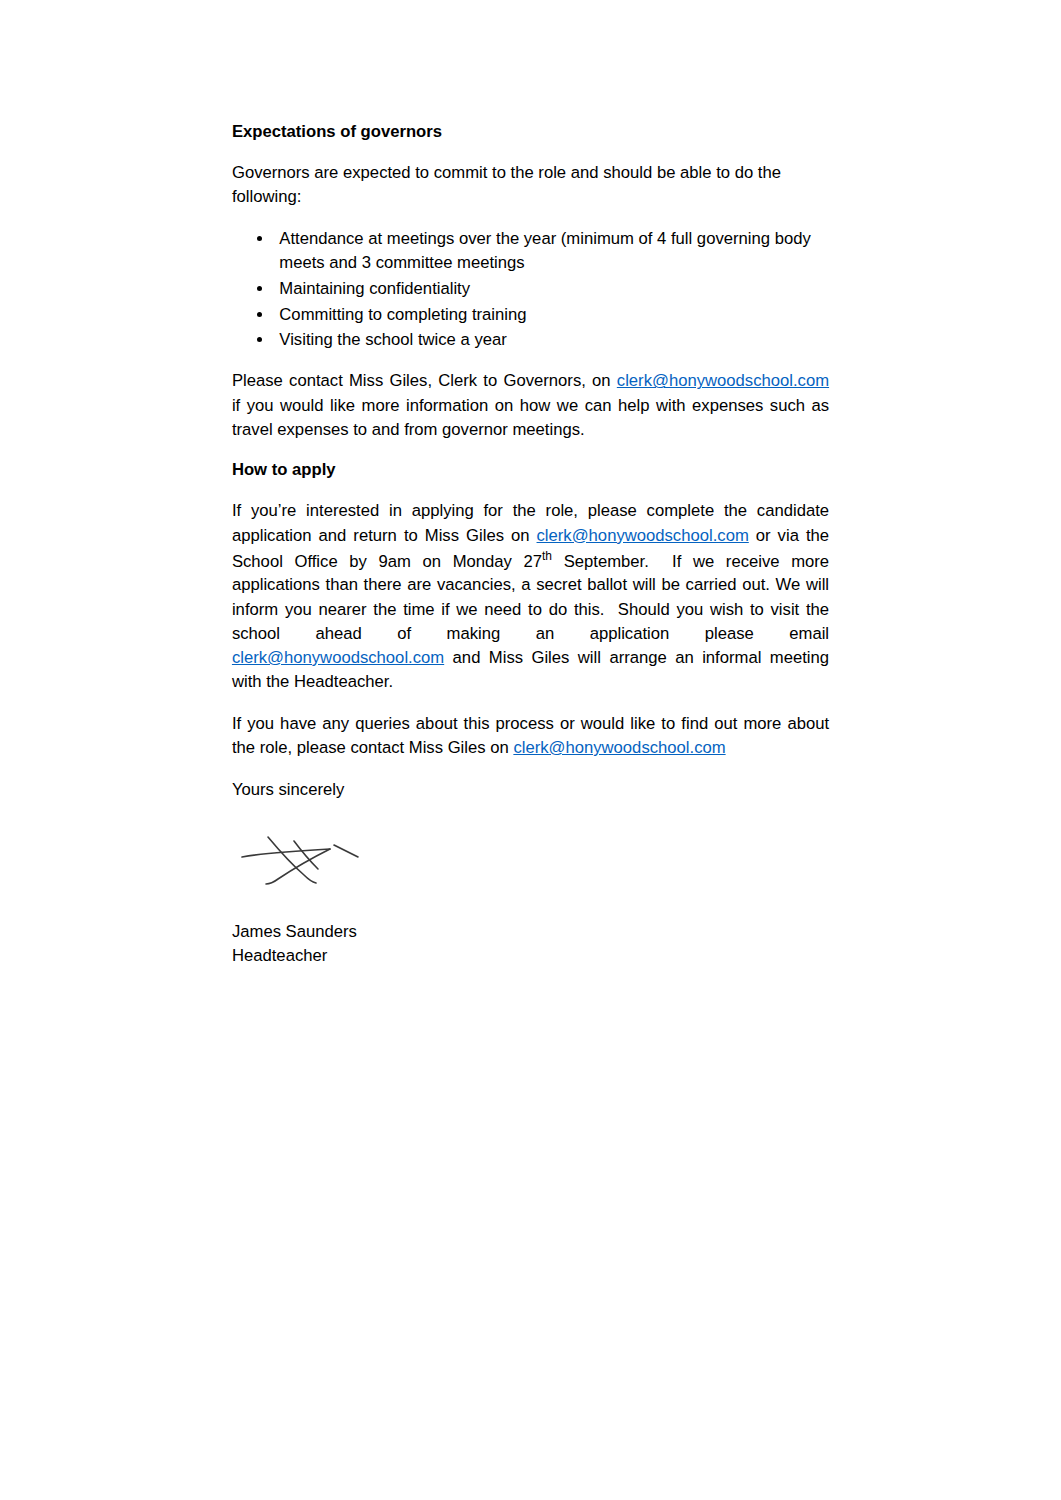Expectations of governors
Governors are expected to commit to the role and should be able to do the following:
Attendance at meetings over the year (minimum of 4 full governing body meets and 3 committee meetings
Maintaining confidentiality
Committing to completing training
Visiting the school twice a year
Please contact Miss Giles, Clerk to Governors, on clerk@honywoodschool.com if you would like more information on how we can help with expenses such as travel expenses to and from governor meetings.
How to apply
If you’re interested in applying for the role, please complete the candidate application and return to Miss Giles on clerk@honywoodschool.com or via the School Office by 9am on Monday 27th September. If we receive more applications than there are vacancies, a secret ballot will be carried out. We will inform you nearer the time if we need to do this. Should you wish to visit the school ahead of making an application please email clerk@honywoodschool.com and Miss Giles will arrange an informal meeting with the Headteacher.
If you have any queries about this process or would like to find out more about the role, please contact Miss Giles on clerk@honywoodschool.com
Yours sincerely
James Saunders
Headteacher